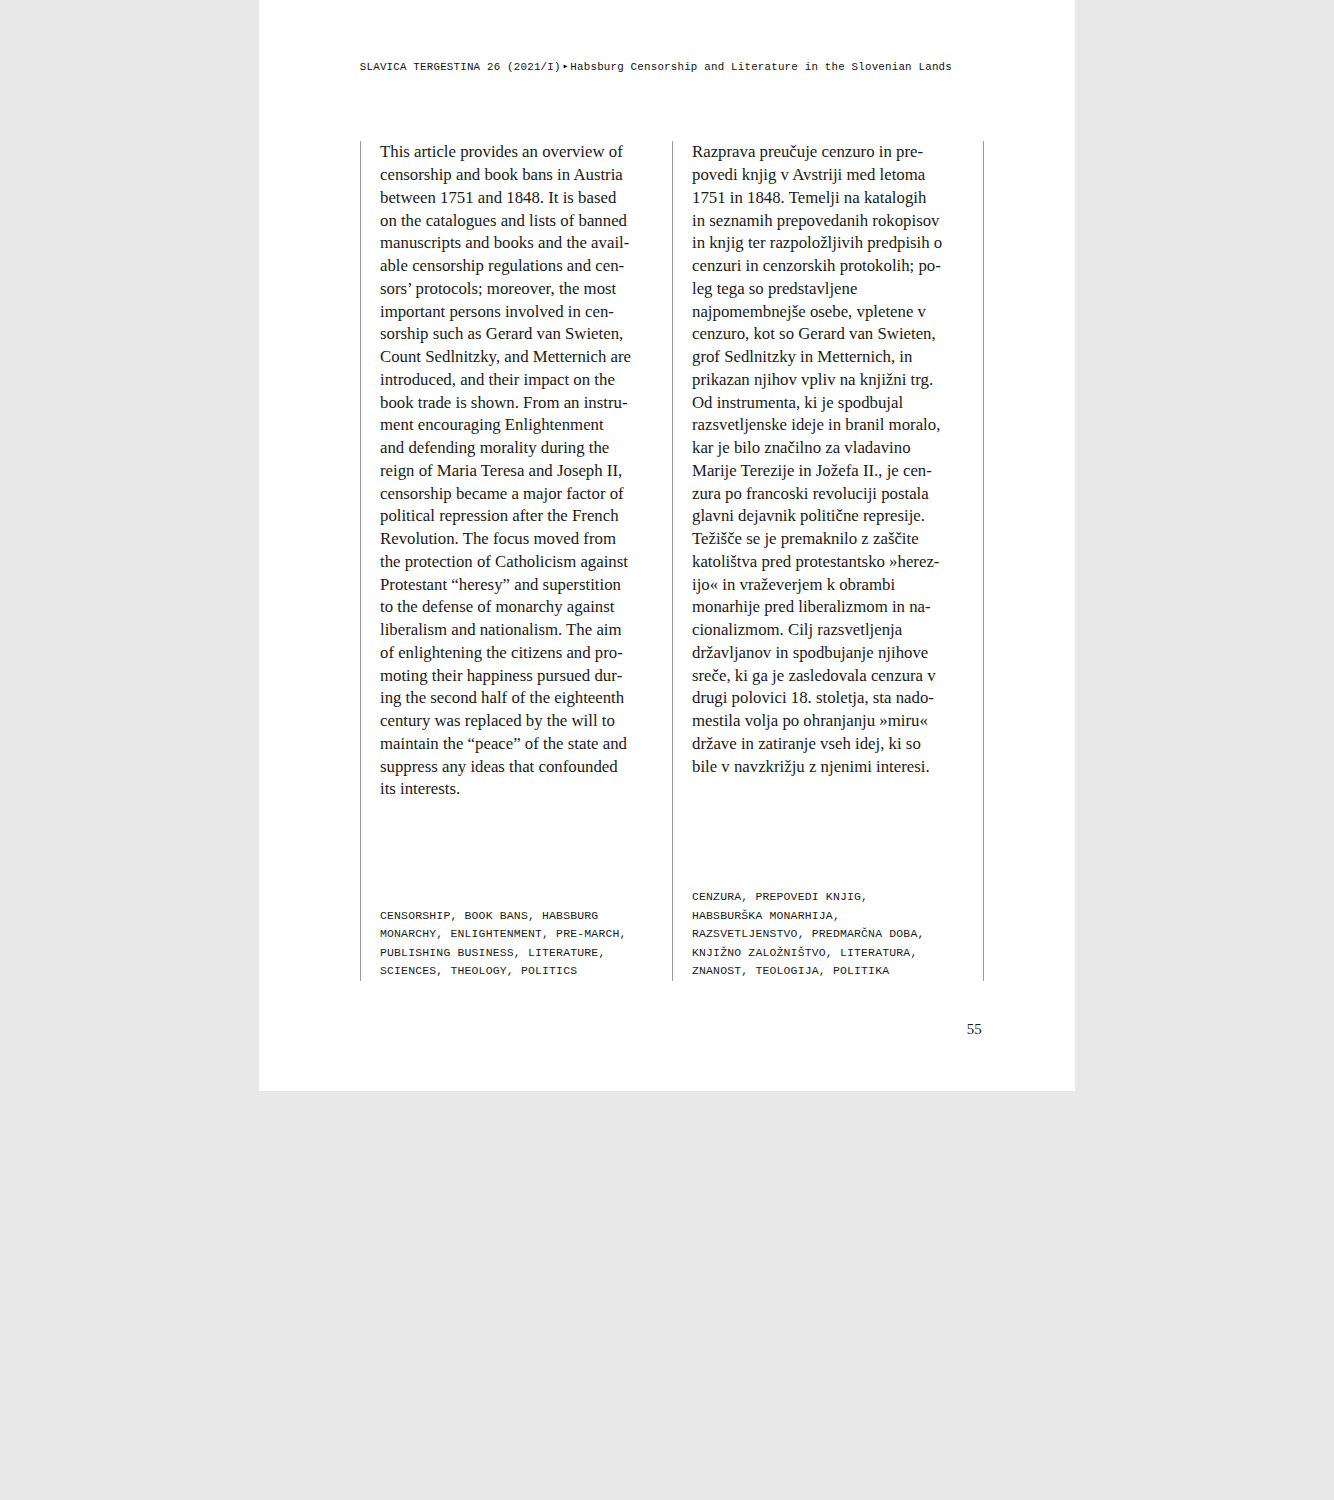SLAVICA TERGESTINA 26 (2021/I)▸Habsburg Censorship and Literature in the Slovenian Lands
This article provides an overview of censorship and book bans in Austria between 1751 and 1848. It is based on the catalogues and lists of banned manuscripts and books and the available censorship regulations and censors’ protocols; moreover, the most important persons involved in censorship such as Gerard van Swieten, Count Sedlnitzky, and Metternich are introduced, and their impact on the book trade is shown. From an instrument encouraging Enlightenment and defending morality during the reign of Maria Teresa and Joseph II, censorship became a major factor of political repression after the French Revolution. The focus moved from the protection of Catholicism against Protestant “heresy” and superstition to the defense of monarchy against liberalism and nationalism. The aim of enlightening the citizens and promoting their happiness pursued during the second half of the eighteenth century was replaced by the will to maintain the “peace” of the state and suppress any ideas that confounded its interests.
Censorship, book bans, Habsburg monarchy, Enlightenment, pre-March, publishing business, literature, sciences, theology, politics
Razprava preučuje cenzuro in prepovedi knjig v Avstriji med letoma 1751 in 1848. Temelji na katalogih in seznamih prepovedanih rokopisov in knjig ter razpoložljivih predpisih o cenzuri in cenzorskih protokolih; poleg tega so predstavljene najpomembnejše osebe, vpletene v cenzuro, kot so Gerard van Swieten, grof Sedlnitzky in Metternich, in prikazan njihov vpliv na knjižni trg. Od instrumenta, ki je spodbujal razsvetljenske ideje in branil moralo, kar je bilo značilno za vladavino Marije Terezije in Jožefa II., je cenzura po francoski revoluciji postala glavni dejavnik politične represije. Težišče se je premaknilo z zaščite katolištva pred protestantsko »herezijo« in vraževerjem k obrambi monarhije pred liberalizmom in nacionalizmom. Cilj razsvetljenja državljanov in spodbujanje njihove sreče, ki ga je zasledovala cenzura v drugi polovici 18. stoletja, sta nadomestila volja po ohranjanju »miru« države in zatiranje vseh idej, ki so bile v navzkrižju z njenimi interesi.
Cenzura, prepovedi knjig, Habsburška monarhija, razsvetljenstvo, predmarčna doba, knjižno založništvo, literatura, znanost, teologija, politika
55